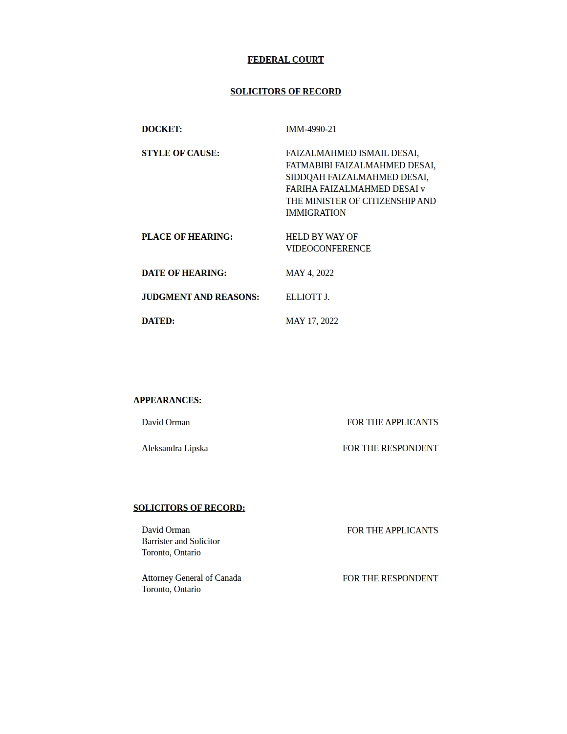FEDERAL COURT
SOLICITORS OF RECORD
| DOCKET: | IMM-4990-21 |
| STYLE OF CAUSE: | FAIZALMAHMED ISMAIL DESAI, FATMABIBI FAIZALMAHMED DESAI, SIDDQAH FAIZALMAHMED DESAI, FARIHA FAIZALMAHMED DESAI v THE MINISTER OF CITIZENSHIP AND IMMIGRATION |
| PLACE OF HEARING: | HELD BY WAY OF VIDEOCONFERENCE |
| DATE OF HEARING: | MAY 4, 2022 |
| JUDGMENT AND REASONS: | ELLIOTT J. |
| DATED: | MAY 17, 2022 |
APPEARANCES:
| David Orman | FOR THE APPLICANTS |
| Aleksandra Lipska | FOR THE RESPONDENT |
SOLICITORS OF RECORD:
| David Orman Barrister and Solicitor Toronto, Ontario | FOR THE APPLICANTS |
| Attorney General of Canada Toronto, Ontario | FOR THE RESPONDENT |